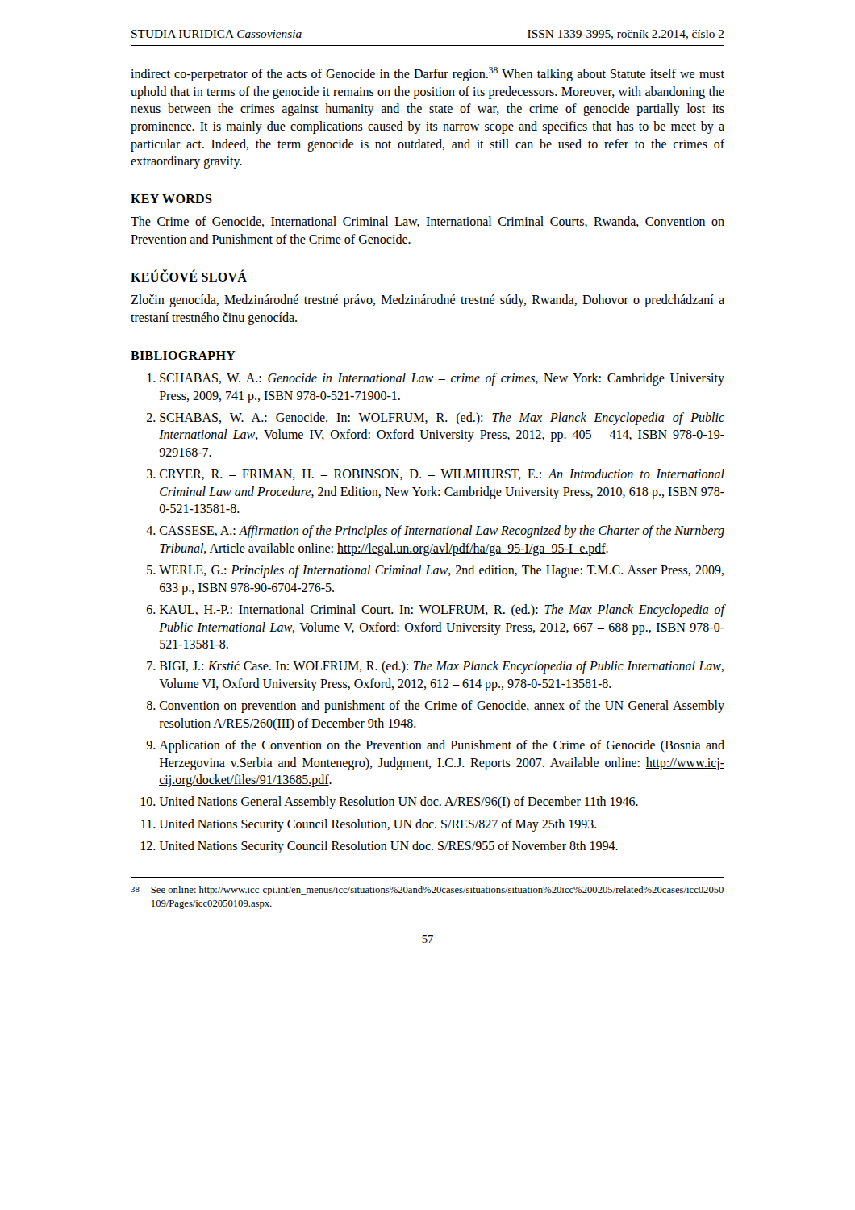STUDIA IURIDICA Cassoviensia ISSN 1339-3995, ročník 2.2014, číslo 2
indirect co-perpetrator of the acts of Genocide in the Darfur region.38 When talking about Statute itself we must uphold that in terms of the genocide it remains on the position of its predecessors. Moreover, with abandoning the nexus between the crimes against humanity and the state of war, the crime of genocide partially lost its prominence. It is mainly due complications caused by its narrow scope and specifics that has to be meet by a particular act. Indeed, the term genocide is not outdated, and it still can be used to refer to the crimes of extraordinary gravity.
KEY WORDS
The Crime of Genocide, International Criminal Law, International Criminal Courts, Rwanda, Convention on Prevention and Punishment of the Crime of Genocide.
KĽÚČOVÉ SLOVÁ
Zločin genocída, Medzinárodné trestné právo, Medzinárodné trestné súdy, Rwanda, Dohovor o predchádzaní a trestaní trestného činu genocída.
BIBLIOGRAPHY
SCHABAS, W. A.: Genocide in International Law – crime of crimes, New York: Cambridge University Press, 2009, 741 p., ISBN 978-0-521-71900-1.
SCHABAS, W. A.: Genocide. In: WOLFRUM, R. (ed.): The Max Planck Encyclopedia of Public International Law, Volume IV, Oxford: Oxford University Press, 2012, pp. 405 – 414, ISBN 978-0-19-929168-7.
CRYER, R. – FRIMAN, H. – ROBINSON, D. – WILMHURST, E.: An Introduction to International Criminal Law and Procedure, 2nd Edition, New York: Cambridge University Press, 2010, 618 p., ISBN 978-0-521-13581-8.
CASSESE, A.: Affirmation of the Principles of International Law Recognized by the Charter of the Nurnberg Tribunal, Article available online: http://legal.un.org/avl/pdf/ha/ga_95-I/ga_95-I_e.pdf.
WERLE, G.: Principles of International Criminal Law, 2nd edition, The Hague: T.M.C. Asser Press, 2009, 633 p., ISBN 978-90-6704-276-5.
KAUL, H.-P.: International Criminal Court. In: WOLFRUM, R. (ed.): The Max Planck Encyclopedia of Public International Law, Volume V, Oxford: Oxford University Press, 2012, 667 – 688 pp., ISBN 978-0-521-13581-8.
BIGI, J.: Krstić Case. In: WOLFRUM, R. (ed.): The Max Planck Encyclopedia of Public International Law, Volume VI, Oxford University Press, Oxford, 2012, 612 – 614 pp., 978-0-521-13581-8.
Convention on prevention and punishment of the Crime of Genocide, annex of the UN General Assembly resolution A/RES/260(III) of December 9th 1948.
Application of the Convention on the Prevention and Punishment of the Crime of Genocide (Bosnia and Herzegovina v.Serbia and Montenegro), Judgment, I.C.J. Reports 2007. Available online: http://www.icj-cij.org/docket/files/91/13685.pdf.
United Nations General Assembly Resolution UN doc. A/RES/96(I) of December 11th 1946.
United Nations Security Council Resolution, UN doc. S/RES/827 of May 25th 1993.
United Nations Security Council Resolution UN doc. S/RES/955 of November 8th 1994.
38 See online: http://www.icc-cpi.int/en_menus/icc/situations%20and%20cases/situations/situation%20icc%200205/related%20cases/icc02050109/Pages/icc02050109.aspx.
57